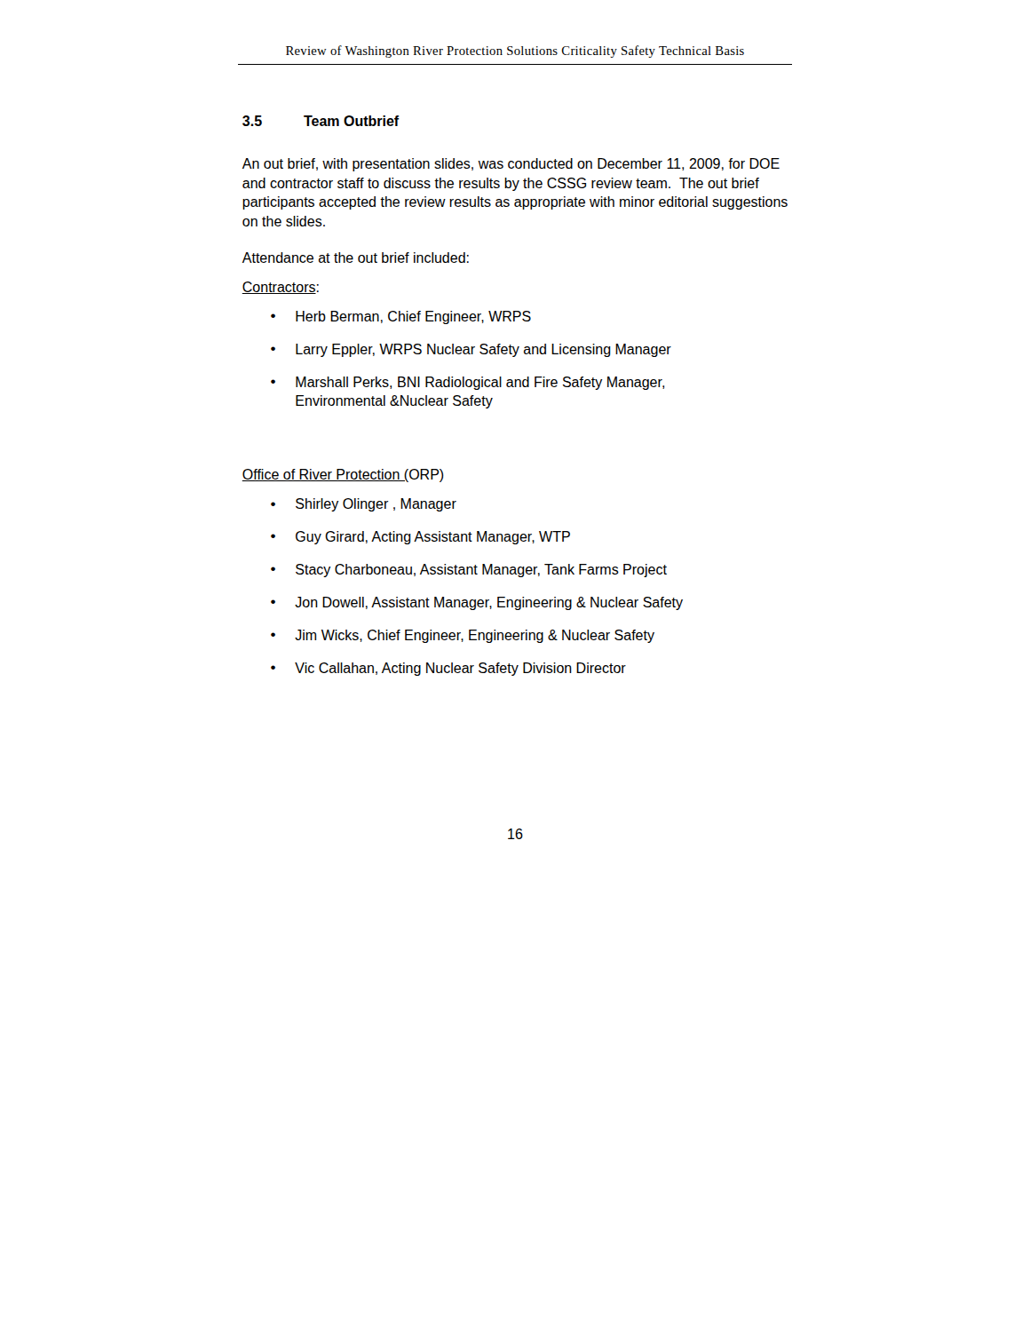Review of Washington River Protection Solutions Criticality Safety Technical Basis
3.5 Team Outbrief
An out brief, with presentation slides, was conducted on December 11, 2009, for DOE and contractor staff to discuss the results by the CSSG review team. The out brief participants accepted the review results as appropriate with minor editorial suggestions on the slides.
Attendance at the out brief included:
Contractors:
Herb Berman, Chief Engineer, WRPS
Larry Eppler, WRPS Nuclear Safety and Licensing Manager
Marshall Perks, BNI Radiological and Fire Safety Manager, Environmental &Nuclear Safety
Office of River Protection (ORP)
Shirley Olinger , Manager
Guy Girard, Acting Assistant Manager, WTP
Stacy Charboneau, Assistant Manager, Tank Farms Project
Jon Dowell, Assistant Manager, Engineering & Nuclear Safety
Jim Wicks, Chief Engineer, Engineering & Nuclear Safety
Vic Callahan, Acting Nuclear Safety Division Director
16